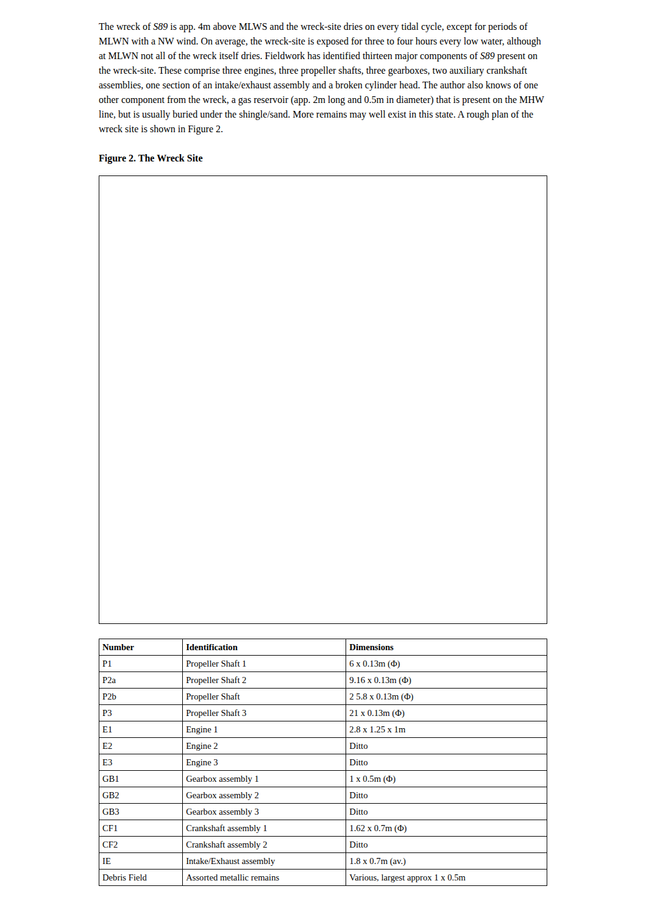The wreck of S89 is app. 4m above MLWS and the wreck-site dries on every tidal cycle, except for periods of MLWN with a NW wind. On average, the wreck-site is exposed for three to four hours every low water, although at MLWN not all of the wreck itself dries. Fieldwork has identified thirteen major components of S89 present on the wreck-site. These comprise three engines, three propeller shafts, three gearboxes, two auxiliary crankshaft assemblies, one section of an intake/exhaust assembly and a broken cylinder head. The author also knows of one other component from the wreck, a gas reservoir (app. 2m long and 0.5m in diameter) that is present on the MHW line, but is usually buried under the shingle/sand. More remains may well exist in this state. A rough plan of the wreck site is shown in Figure 2.
Figure 2. The Wreck Site
| Number | Identification | Dimensions |
| --- | --- | --- |
| P1 | Propeller Shaft 1 | 6 x 0.13m (Φ) |
| P2a | Propeller Shaft 2 | 9.16 x 0.13m (Φ) |
| P2b | Propeller Shaft | 2 5.8 x 0.13m (Φ) |
| P3 | Propeller Shaft 3 | 21 x 0.13m (Φ) |
| E1 | Engine 1 | 2.8 x 1.25 x 1m |
| E2 | Engine 2 | Ditto |
| E3 | Engine 3 | Ditto |
| GB1 | Gearbox assembly 1 | 1 x 0.5m (Φ) |
| GB2 | Gearbox assembly 2 | Ditto |
| GB3 | Gearbox assembly 3 | Ditto |
| CF1 | Crankshaft assembly 1 | 1.62 x 0.7m (Φ) |
| CF2 | Crankshaft assembly 2 | Ditto |
| IE | Intake/Exhaust assembly | 1.8 x 0.7m (av.) |
| Debris Field | Assorted metallic remains | Various, largest approx 1 x 0.5m |